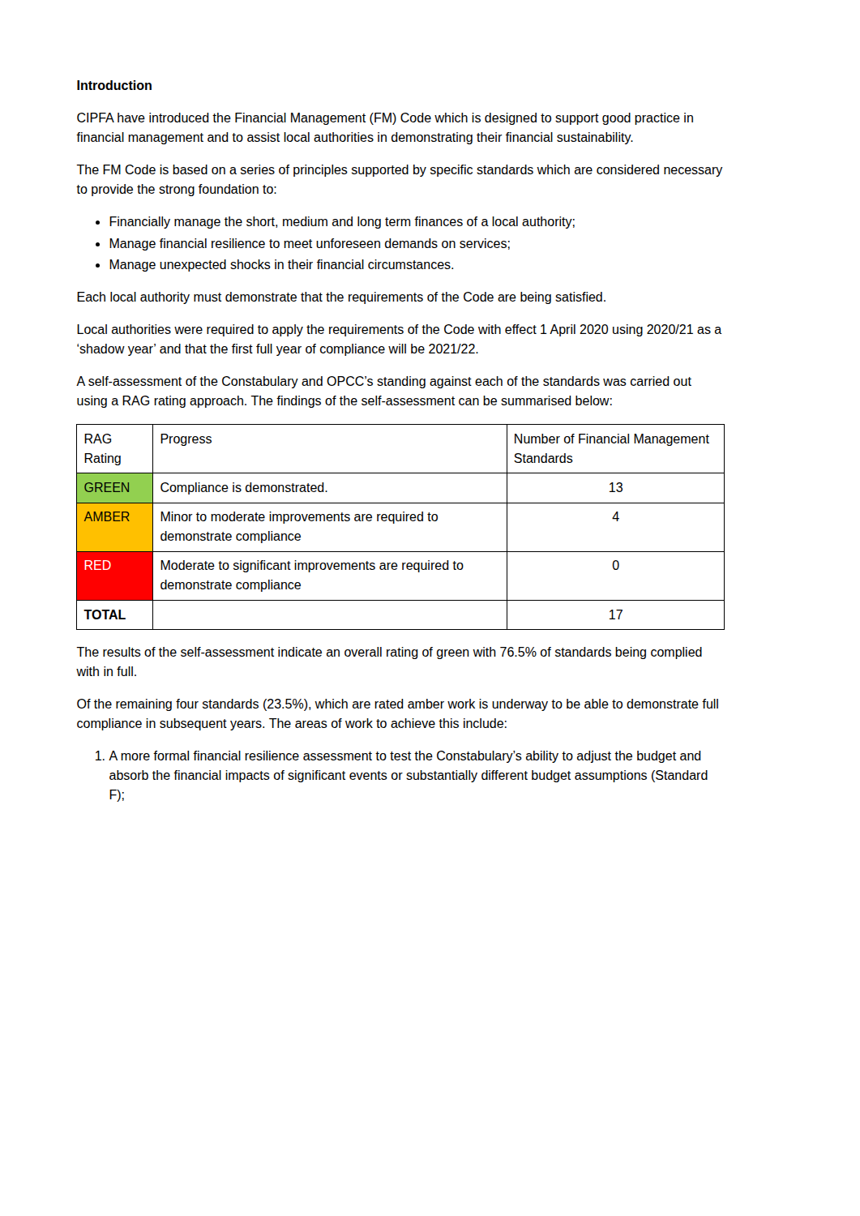Introduction
CIPFA have introduced the Financial Management (FM) Code which is designed to support good practice in financial management and to assist local authorities in demonstrating their financial sustainability.
The FM Code is based on a series of principles supported by specific standards which are considered necessary to provide the strong foundation to:
Financially manage the short, medium and long term finances of a local authority;
Manage financial resilience to meet unforeseen demands on services;
Manage unexpected shocks in their financial circumstances.
Each local authority must demonstrate that the requirements of the Code are being satisfied.
Local authorities were required to apply the requirements of the Code with effect 1 April 2020 using 2020/21 as a ‘shadow year’ and that the first full year of compliance will be 2021/22.
A self-assessment of the Constabulary and OPCC’s standing against each of the standards was carried out using a RAG rating approach. The findings of the self-assessment can be summarised below:
| RAG Rating | Progress | Number of Financial Management Standards |
| GREEN | Compliance is demonstrated. | 13 |
| AMBER | Minor to moderate improvements are required to demonstrate compliance | 4 |
| RED | Moderate to significant improvements are required to demonstrate compliance | 0 |
| TOTAL | | 17 |
The results of the self-assessment indicate an overall rating of green with 76.5% of standards being complied with in full.
Of the remaining four standards (23.5%), which are rated amber work is underway to be able to demonstrate full compliance in subsequent years. The areas of work to achieve this include:
A more formal financial resilience assessment to test the Constabulary’s ability to adjust the budget and absorb the financial impacts of significant events or substantially different budget assumptions (Standard F);